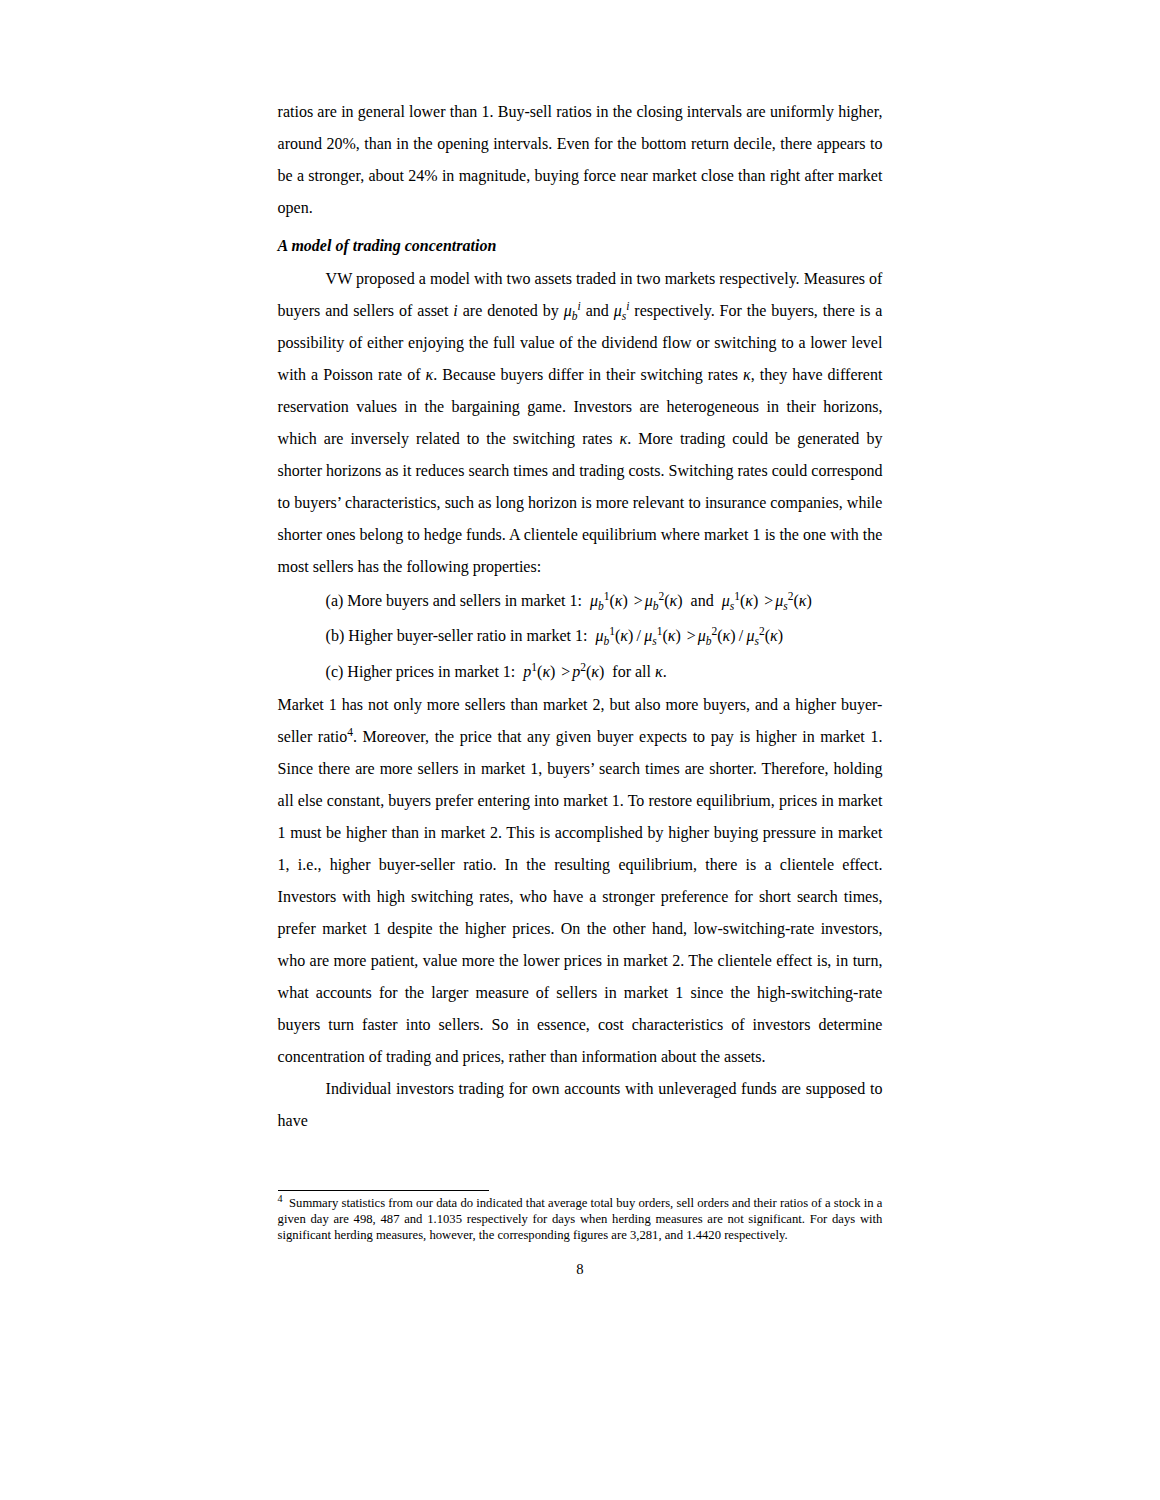ratios are in general lower than 1. Buy-sell ratios in the closing intervals are uniformly higher, around 20%, than in the opening intervals. Even for the bottom return decile, there appears to be a stronger, about 24% in magnitude, buying force near market close than right after market open.
A model of trading concentration
VW proposed a model with two assets traded in two markets respectively. Measures of buyers and sellers of asset i are denoted by μbi and μsi respectively. For the buyers, there is a possibility of either enjoying the full value of the dividend flow or switching to a lower level with a Poisson rate of κ. Because buyers differ in their switching rates κ, they have different reservation values in the bargaining game. Investors are heterogeneous in their horizons, which are inversely related to the switching rates κ. More trading could be generated by shorter horizons as it reduces search times and trading costs. Switching rates could correspond to buyers’ characteristics, such as long horizon is more relevant to insurance companies, while shorter ones belong to hedge funds. A clientele equilibrium where market 1 is the one with the most sellers has the following properties:
(a) More buyers and sellers in market 1: μb1(κ) >μb2(κ) and μs1(κ) >μs2(κ)
(b) Higher buyer-seller ratio in market 1: μb1(κ) / μs1(κ) >μb2(κ) / μs2(κ)
(c) Higher prices in market 1: p1(κ) >p2(κ) for all κ.
Market 1 has not only more sellers than market 2, but also more buyers, and a higher buyer-seller ratio4. Moreover, the price that any given buyer expects to pay is higher in market 1. Since there are more sellers in market 1, buyers’ search times are shorter. Therefore, holding all else constant, buyers prefer entering into market 1. To restore equilibrium, prices in market 1 must be higher than in market 2. This is accomplished by higher buying pressure in market 1, i.e., higher buyer-seller ratio. In the resulting equilibrium, there is a clientele effect. Investors with high switching rates, who have a stronger preference for short search times, prefer market 1 despite the higher prices. On the other hand, low-switching-rate investors, who are more patient, value more the lower prices in market 2. The clientele effect is, in turn, what accounts for the larger measure of sellers in market 1 since the high-switching-rate buyers turn faster into sellers. So in essence, cost characteristics of investors determine concentration of trading and prices, rather than information about the assets.
Individual investors trading for own accounts with unleveraged funds are supposed to have
4 Summary statistics from our data do indicated that average total buy orders, sell orders and their ratios of a stock in a given day are 498, 487 and 1.1035 respectively for days when herding measures are not significant. For days with significant herding measures, however, the corresponding figures are 3,281, and 1.4420 respectively.
8